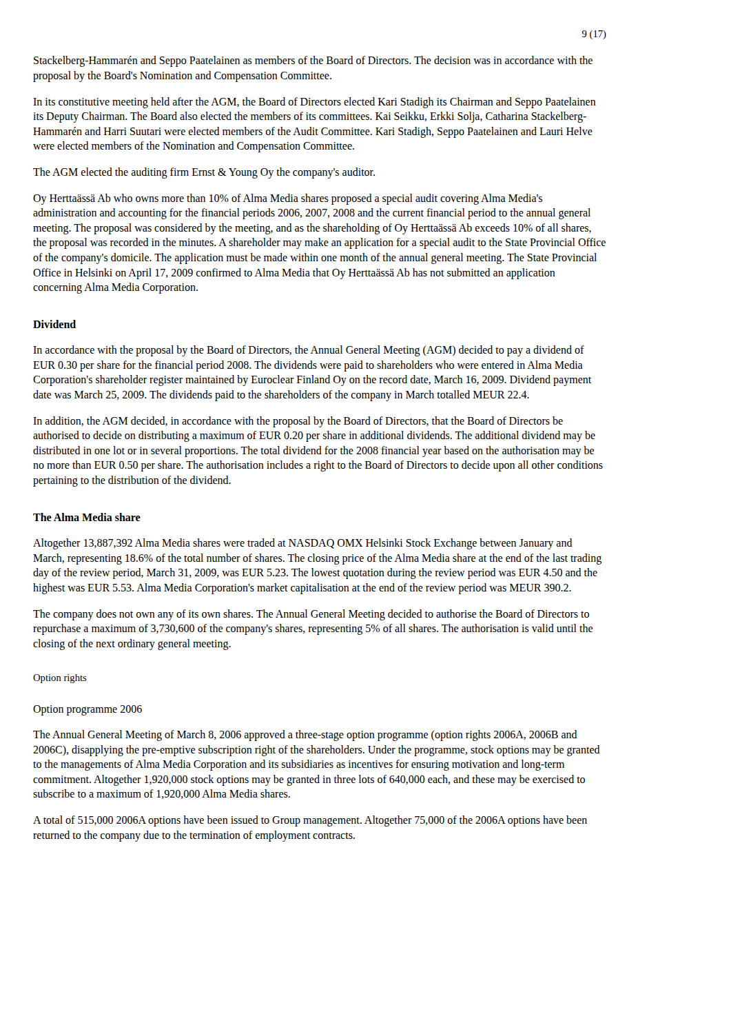9 (17)
Stackelberg-Hammarén and Seppo Paatelainen as members of the Board of Directors. The decision was in accordance with the proposal by the Board's Nomination and Compensation Committee.
In its constitutive meeting held after the AGM, the Board of Directors elected Kari Stadigh its Chairman and Seppo Paatelainen its Deputy Chairman. The Board also elected the members of its committees. Kai Seikku, Erkki Solja, Catharina Stackelberg-Hammarén and Harri Suutari were elected members of the Audit Committee. Kari Stadigh, Seppo Paatelainen and Lauri Helve were elected members of the Nomination and Compensation Committee.
The AGM elected the auditing firm Ernst & Young Oy the company's auditor.
Oy Herttaässä Ab who owns more than 10% of Alma Media shares proposed a special audit covering Alma Media's administration and accounting for the financial periods 2006, 2007, 2008 and the current financial period to the annual general meeting. The proposal was considered by the meeting, and as the shareholding of Oy Herttaässä Ab exceeds 10% of all shares, the proposal was recorded in the minutes. A shareholder may make an application for a special audit to the State Provincial Office of the company's domicile. The application must be made within one month of the annual general meeting. The State Provincial Office in Helsinki on April 17, 2009 confirmed to Alma Media that Oy Herttaässä Ab has not submitted an application concerning Alma Media Corporation.
Dividend
In accordance with the proposal by the Board of Directors, the Annual General Meeting (AGM) decided to pay a dividend of EUR 0.30 per share for the financial period 2008. The dividends were paid to shareholders who were entered in Alma Media Corporation's shareholder register maintained by Euroclear Finland Oy on the record date, March 16, 2009. Dividend payment date was March 25, 2009. The dividends paid to the shareholders of the company in March totalled MEUR 22.4.
In addition, the AGM decided, in accordance with the proposal by the Board of Directors, that the Board of Directors be authorised to decide on distributing a maximum of EUR 0.20 per share in additional dividends. The additional dividend may be distributed in one lot or in several proportions. The total dividend for the 2008 financial year based on the authorisation may be no more than EUR 0.50 per share. The authorisation includes a right to the Board of Directors to decide upon all other conditions pertaining to the distribution of the dividend.
The Alma Media share
Altogether 13,887,392 Alma Media shares were traded at NASDAQ OMX Helsinki Stock Exchange between January and March, representing 18.6% of the total number of shares. The closing price of the Alma Media share at the end of the last trading day of the review period, March 31, 2009, was EUR 5.23. The lowest quotation during the review period was EUR 4.50 and the highest was EUR 5.53. Alma Media Corporation's market capitalisation at the end of the review period was MEUR 390.2.
The company does not own any of its own shares. The Annual General Meeting decided to authorise the Board of Directors to repurchase a maximum of 3,730,600 of the company's shares, representing 5% of all shares. The authorisation is valid until the closing of the next ordinary general meeting.
Option rights
Option programme 2006
The Annual General Meeting of March 8, 2006 approved a three-stage option programme (option rights 2006A, 2006B and 2006C), disapplying the pre-emptive subscription right of the shareholders. Under the programme, stock options may be granted to the managements of Alma Media Corporation and its subsidiaries as incentives for ensuring motivation and long-term commitment. Altogether 1,920,000 stock options may be granted in three lots of 640,000 each, and these may be exercised to subscribe to a maximum of 1,920,000 Alma Media shares.
A total of 515,000 2006A options have been issued to Group management. Altogether 75,000 of the 2006A options have been returned to the company due to the termination of employment contracts.